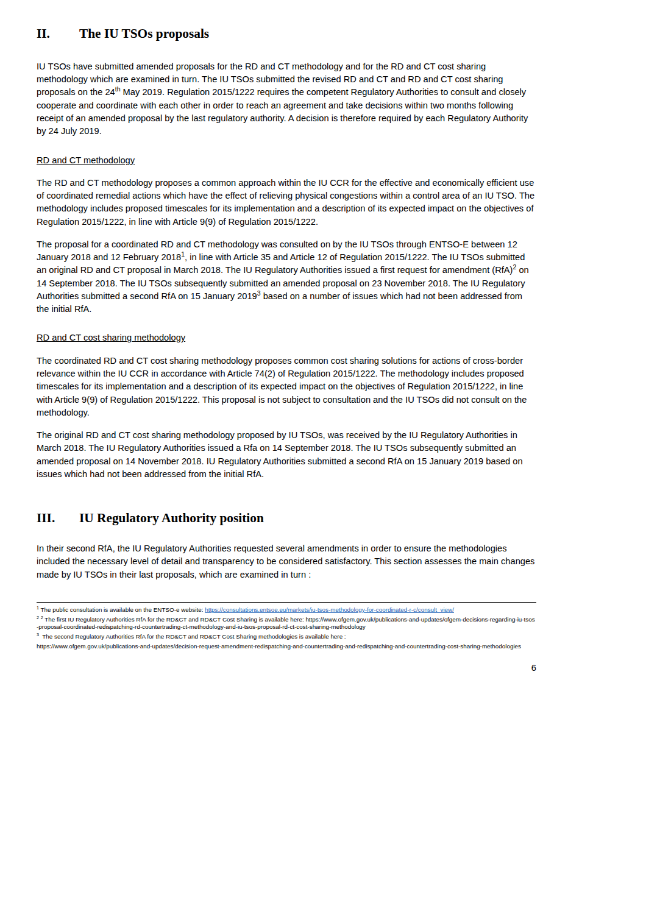II. The IU TSOs proposals
IU TSOs have submitted amended proposals for the RD and CT methodology and for the RD and CT cost sharing methodology which are examined in turn. The IU TSOs submitted the revised RD and CT and RD and CT cost sharing proposals on the 24th May 2019. Regulation 2015/1222 requires the competent Regulatory Authorities to consult and closely cooperate and coordinate with each other in order to reach an agreement and take decisions within two months following receipt of an amended proposal by the last regulatory authority. A decision is therefore required by each Regulatory Authority by 24 July 2019.
RD and CT methodology
The RD and CT methodology proposes a common approach within the IU CCR for the effective and economically efficient use of coordinated remedial actions which have the effect of relieving physical congestions within a control area of an IU TSO. The methodology includes proposed timescales for its implementation and a description of its expected impact on the objectives of Regulation 2015/1222, in line with Article 9(9) of Regulation 2015/1222.
The proposal for a coordinated RD and CT methodology was consulted on by the IU TSOs through ENTSO-E between 12 January 2018 and 12 February 20181, in line with Article 35 and Article 12 of Regulation 2015/1222. The IU TSOs submitted an original RD and CT proposal in March 2018. The IU Regulatory Authorities issued a first request for amendment (RfA)2 on 14 September 2018. The IU TSOs subsequently submitted an amended proposal on 23 November 2018. The IU Regulatory Authorities submitted a second RfA on 15 January 20193 based on a number of issues which had not been addressed from the initial RfA.
RD and CT cost sharing methodology
The coordinated RD and CT cost sharing methodology proposes common cost sharing solutions for actions of cross-border relevance within the IU CCR in accordance with Article 74(2) of Regulation 2015/1222. The methodology includes proposed timescales for its implementation and a description of its expected impact on the objectives of Regulation 2015/1222, in line with Article 9(9) of Regulation 2015/1222. This proposal is not subject to consultation and the IU TSOs did not consult on the methodology.
The original RD and CT cost sharing methodology proposed by IU TSOs, was received by the IU Regulatory Authorities in March 2018. The IU Regulatory Authorities issued a Rfa on 14 September 2018. The IU TSOs subsequently submitted an amended proposal on 14 November 2018. IU Regulatory Authorities submitted a second RfA on 15 January 2019 based on issues which had not been addressed from the initial RfA.
III. IU Regulatory Authority position
In their second RfA, the IU Regulatory Authorities requested several amendments in order to ensure the methodologies included the necessary level of detail and transparency to be considered satisfactory. This section assesses the main changes made by IU TSOs in their last proposals, which are examined in turn :
1 The public consultation is available on the ENTSO-e website: https://consultations.entsoe.eu/markets/iu-tsos-methodology-for-coordinated-r-c/consult_view/
2 2 The first IU Regulatory Authorities RfA for the RD&CT and RD&CT Cost Sharing is available here: https://www.ofgem.gov.uk/publications-and-updates/ofgem-decisions-regarding-iu-tsos-proposal-coordinated-redispatching-rd-countertrading-ct-methodology-and-iu-tsos-proposal-rd-ct-cost-sharing-methodology
3 The second Regulatory Authorities RfA for the RD&CT and RD&CT Cost Sharing methodologies is available here :
https://www.ofgem.gov.uk/publications-and-updates/decision-request-amendment-redispatching-and-countertrading-and-redispatching-and-countertrading-cost-sharing-methodologies
6